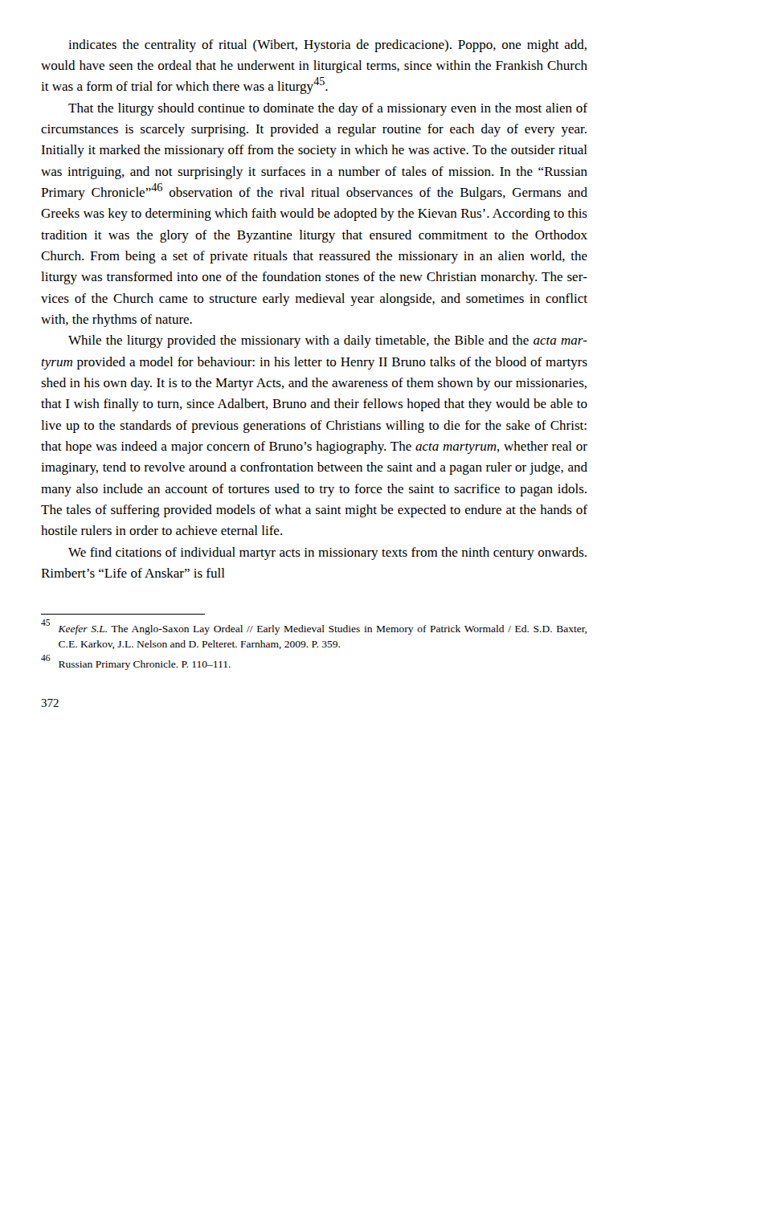indicates the centrality of ritual (Wibert, Hystoria de predicacione). Poppo, one might add, would have seen the ordeal that he underwent in liturgical terms, since within the Frankish Church it was a form of trial for which there was a liturgy45.
That the liturgy should continue to dominate the day of a missionary even in the most alien of circumstances is scarcely surprising. It provided a regular routine for each day of every year. Initially it marked the missionary off from the society in which he was active. To the outsider ritual was intriguing, and not surprisingly it surfaces in a number of tales of mission. In the “Russian Primary Chronicle”46 observation of the rival ritual observances of the Bulgars, Germans and Greeks was key to determining which faith would be adopted by the Kievan Rus’. According to this tradition it was the glory of the Byzantine liturgy that ensured commitment to the Orthodox Church. From being a set of private rituals that reassured the missionary in an alien world, the liturgy was transformed into one of the foundation stones of the new Christian monarchy. The services of the Church came to structure early medieval year alongside, and sometimes in conflict with, the rhythms of nature.
While the liturgy provided the missionary with a daily timetable, the Bible and the acta martyrum provided a model for behaviour: in his letter to Henry II Bruno talks of the blood of martyrs shed in his own day. It is to the Martyr Acts, and the awareness of them shown by our missionaries, that I wish finally to turn, since Adalbert, Bruno and their fellows hoped that they would be able to live up to the standards of previous generations of Christians willing to die for the sake of Christ: that hope was indeed a major concern of Bruno’s hagiography. The acta martyrum, whether real or imaginary, tend to revolve around a confrontation between the saint and a pagan ruler or judge, and many also include an account of tortures used to try to force the saint to sacrifice to pagan idols. The tales of suffering provided models of what a saint might be expected to endure at the hands of hostile rulers in order to achieve eternal life.
We find citations of individual martyr acts in missionary texts from the ninth century onwards. Rimbert’s “Life of Anskar” is full
45 Keefer S.L. The Anglo-Saxon Lay Ordeal // Early Medieval Studies in Memory of Patrick Wormald / Ed. S.D. Baxter, C.E. Karkov, J.L. Nelson and D. Pelteret. Farnham, 2009. P. 359.
46 Russian Primary Chronicle. P. 110–111.
372